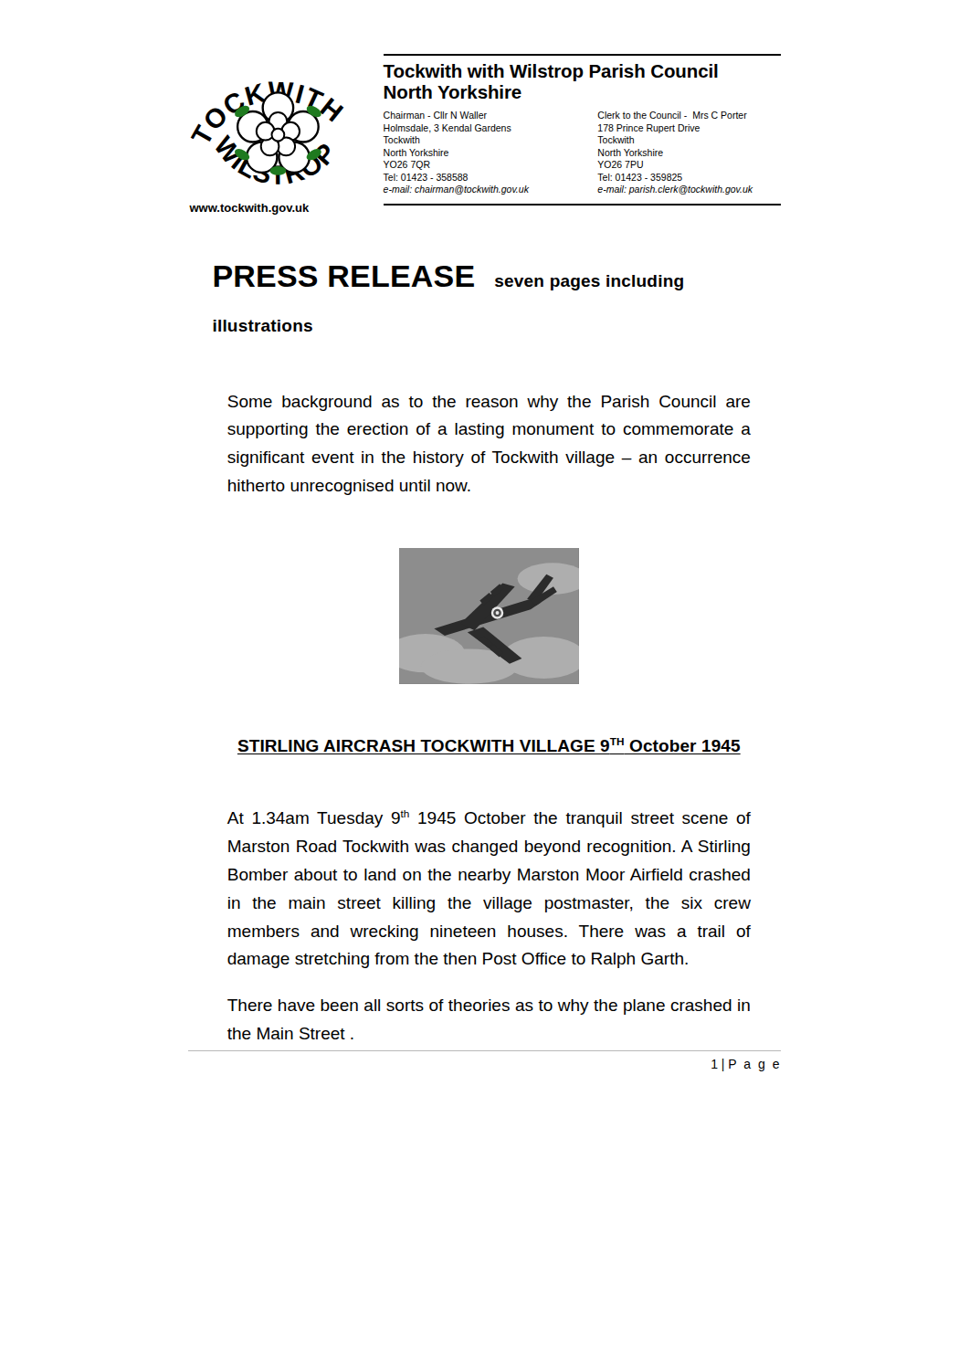TOCKWITH WILSTROP
Tockwith with Wilstrop Parish Council
North Yorkshire
Chairman - Cllr N Waller
Holmsdale, 3 Kendal Gardens
Tockwith
North Yorkshire
YO26 7QR
Tel: 01423 - 358588
e-mail: chairman@tockwith.gov.uk
Clerk to the Council - Mrs C Porter
178 Prince Rupert Drive
Tockwith
North Yorkshire
YO26 7PU
Tel: 01423 - 359825
e-mail: parish.clerk@tockwith.gov.uk
www.tockwith.gov.uk
PRESS RELEASE seven pages including illustrations
Some background as to the reason why the Parish Council are supporting the erection of a lasting monument to commemorate a significant event in the history of Tockwith village – an occurrence hitherto unrecognised until now.
STIRLING AIRCRASH TOCKWITH VILLAGE 9TH October 1945
At 1.34am Tuesday 9th 1945 October the tranquil street scene of Marston Road Tockwith was changed beyond recognition. A Stirling Bomber about to land on the nearby Marston Moor Airfield crashed in the main street killing the village postmaster, the six crew members and wrecking nineteen houses. There was a trail of damage stretching from the then Post Office to Ralph Garth.
There have been all sorts of theories as to why the plane crashed in the Main Street .
1 | P a g e